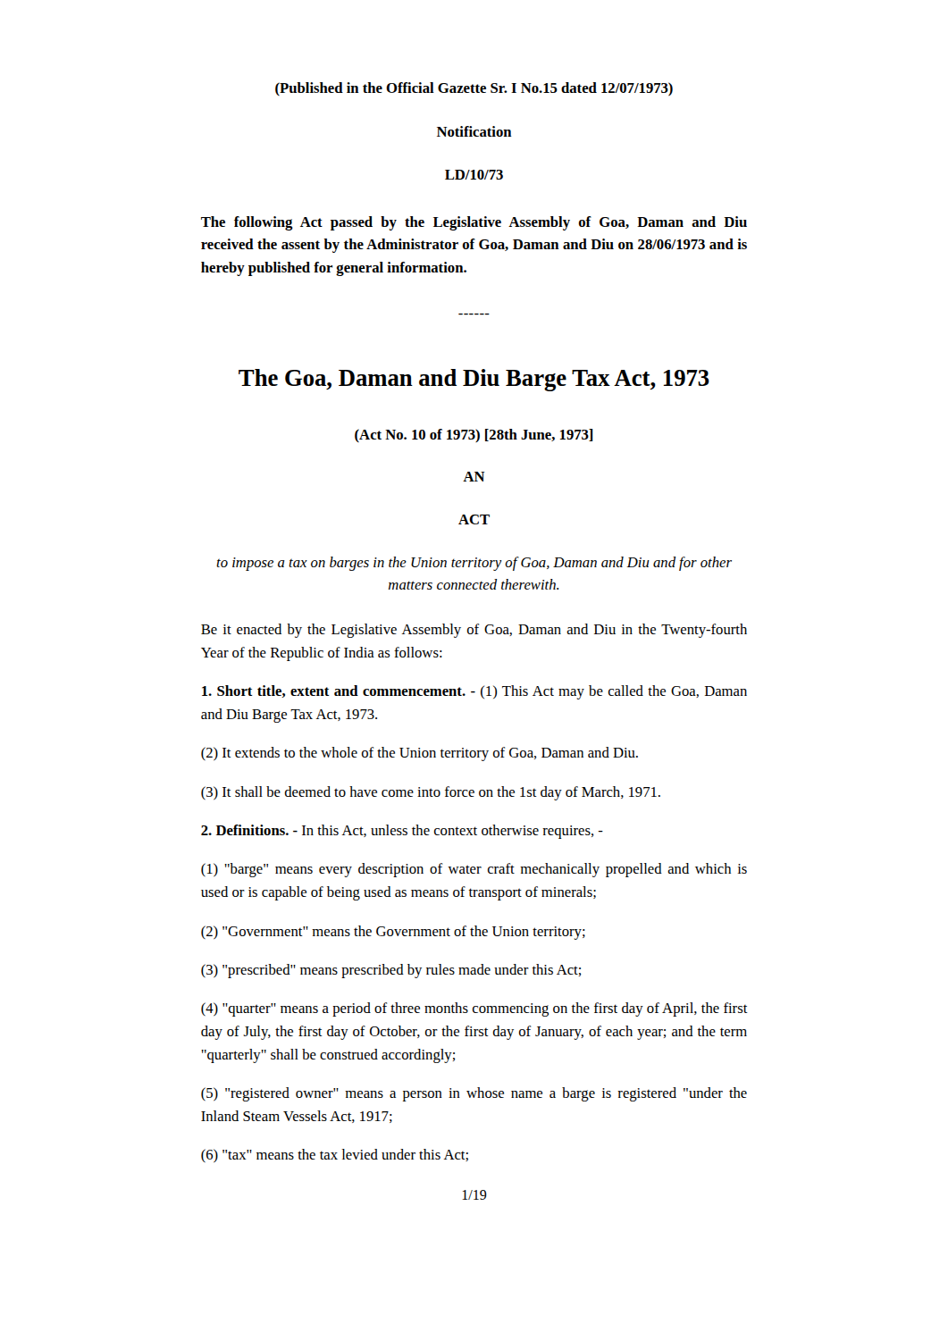(Published in the Official Gazette Sr. I No.15 dated 12/07/1973)
Notification
LD/10/73
The following Act passed by the Legislative Assembly of Goa, Daman and Diu received the assent by the Administrator of Goa, Daman and Diu on 28/06/1973 and is hereby published for general information.
------
The Goa, Daman and Diu Barge Tax Act, 1973
(Act No. 10 of 1973) [28th June, 1973]
AN
ACT
to impose a tax on barges in the Union territory of Goa, Daman and Diu and for other matters connected therewith.
Be it enacted by the Legislative Assembly of Goa, Daman and Diu in the Twenty-fourth Year of the Republic of India as follows:
1. Short title, extent and commencement. - (1) This Act may be called the Goa, Daman and Diu Barge Tax Act, 1973.
(2) It extends to the whole of the Union territory of Goa, Daman and Diu.
(3) It shall be deemed to have come into force on the 1st day of March, 1971.
2. Definitions. - In this Act, unless the context otherwise requires, -
(1) "barge" means every description of water craft mechanically propelled and which is used or is capable of being used as means of transport of minerals;
(2) "Government" means the Government of the Union territory;
(3) "prescribed" means prescribed by rules made under this Act;
(4) "quarter" means a period of three months commencing on the first day of April, the first day of July, the first day of October, or the first day of January, of each year; and the term "quarterly" shall be construed accordingly;
(5) "registered owner" means a person in whose name a barge is registered "under the Inland Steam Vessels Act, 1917;
(6) "tax" means the tax levied under this Act;
1/19